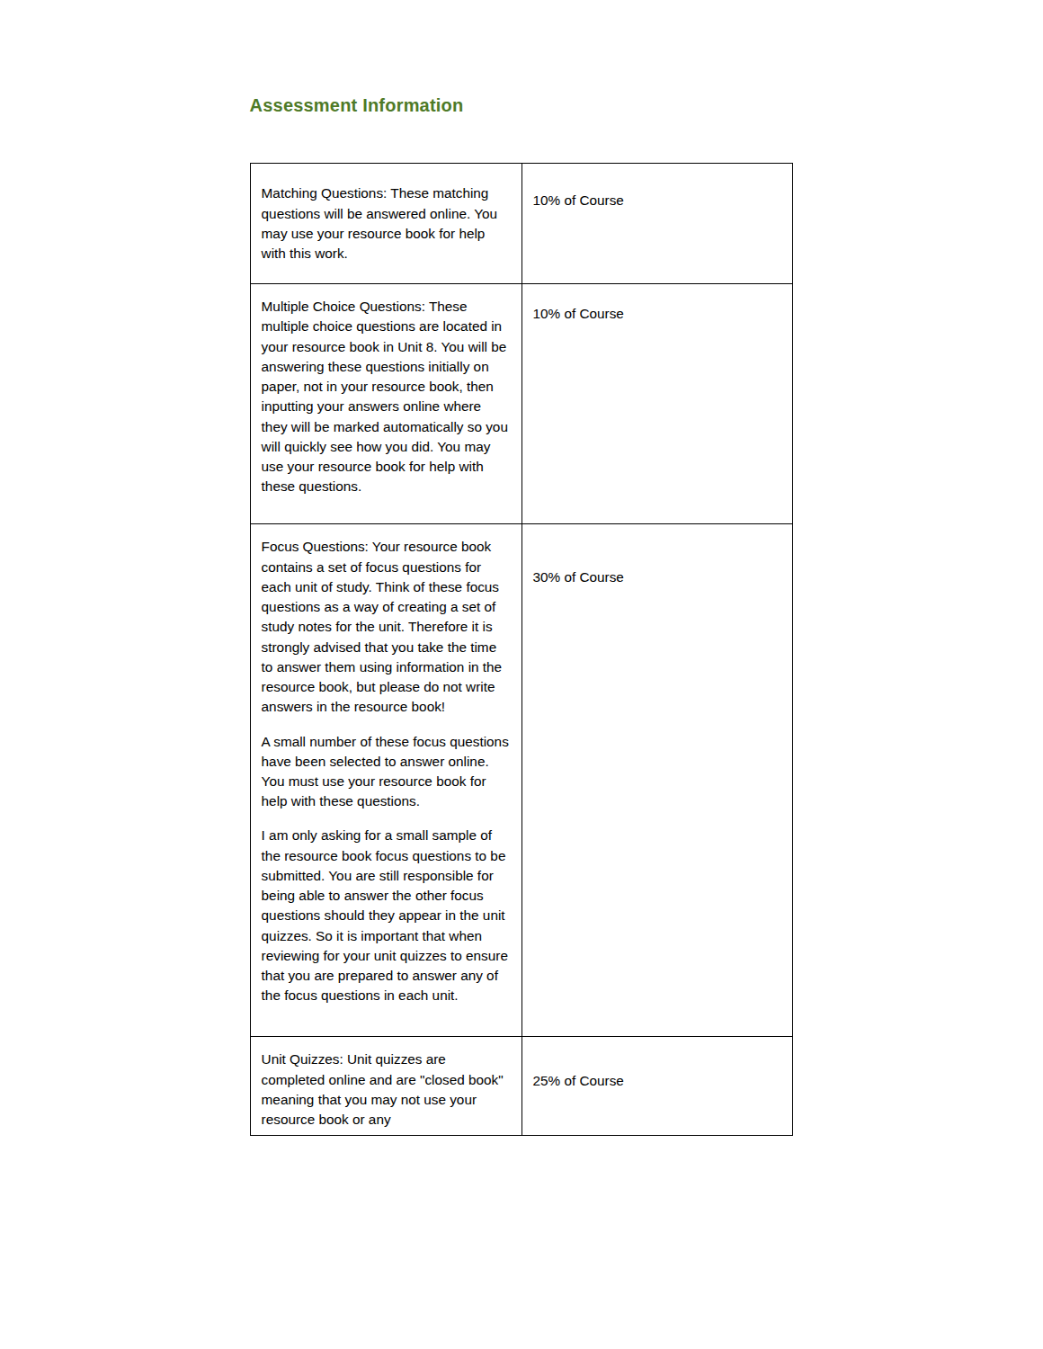Assessment Information
| Matching Questions: These matching questions will be answered online. You may use your resource book for help with this work. | 10% of Course |
| Multiple Choice Questions: These multiple choice questions are located in your resource book in Unit 8. You will be answering these questions initially on paper, not in your resource book, then inputting your answers online where they will be marked automatically so you will quickly see how you did. You may use your resource book for help with these questions. | 10% of Course |
| Focus Questions: Your resource book contains a set of focus questions for each unit of study. Think of these focus questions as a way of creating a set of study notes for the unit. Therefore it is strongly advised that you take the time to answer them using information in the resource book, but please do not write answers in the resource book! A small number of these focus questions have been selected to answer online. You must use your resource book for help with these questions. I am only asking for a small sample of the resource book focus questions to be submitted. You are still responsible for being able to answer the other focus questions should they appear in the unit quizzes. So it is important that when reviewing for your unit quizzes to ensure that you are prepared to answer any of the focus questions in each unit. | 30% of Course |
| Unit Quizzes: Unit quizzes are completed online and are "closed book" meaning that you may not use your resource book or any | 25% of Course |